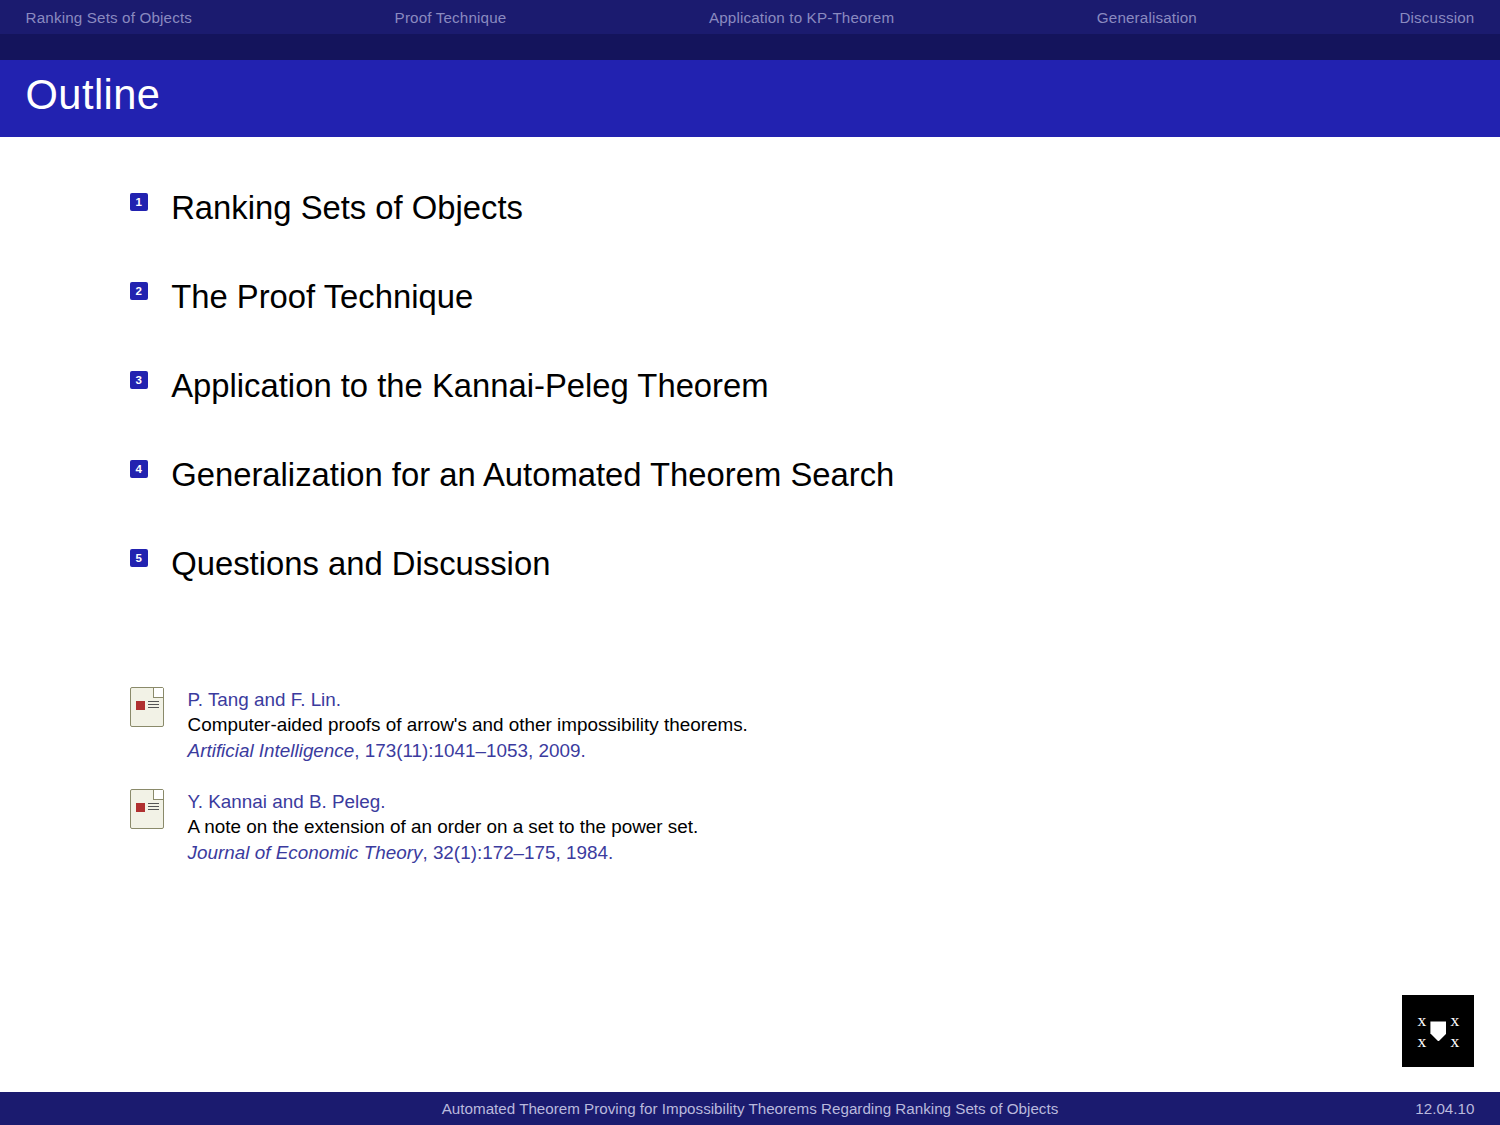Ranking Sets of Objects Proof Technique Application to KP-Theorem Generalisation Discussion
Outline
Ranking Sets of Objects
The Proof Technique
Application to the Kannai-Peleg Theorem
Generalization for an Automated Theorem Search
Questions and Discussion
P. Tang and F. Lin.
Computer-aided proofs of arrow's and other impossibility theorems.
Artificial Intelligence, 173(11):1041–1053, 2009.
Y. Kannai and B. Peleg.
A note on the extension of an order on a set to the power set.
Journal of Economic Theory, 32(1):172–175, 1984.
x x x x
Automated Theorem Proving for Impossibility Theorems Regarding Ranking Sets of Objects
12.04.10